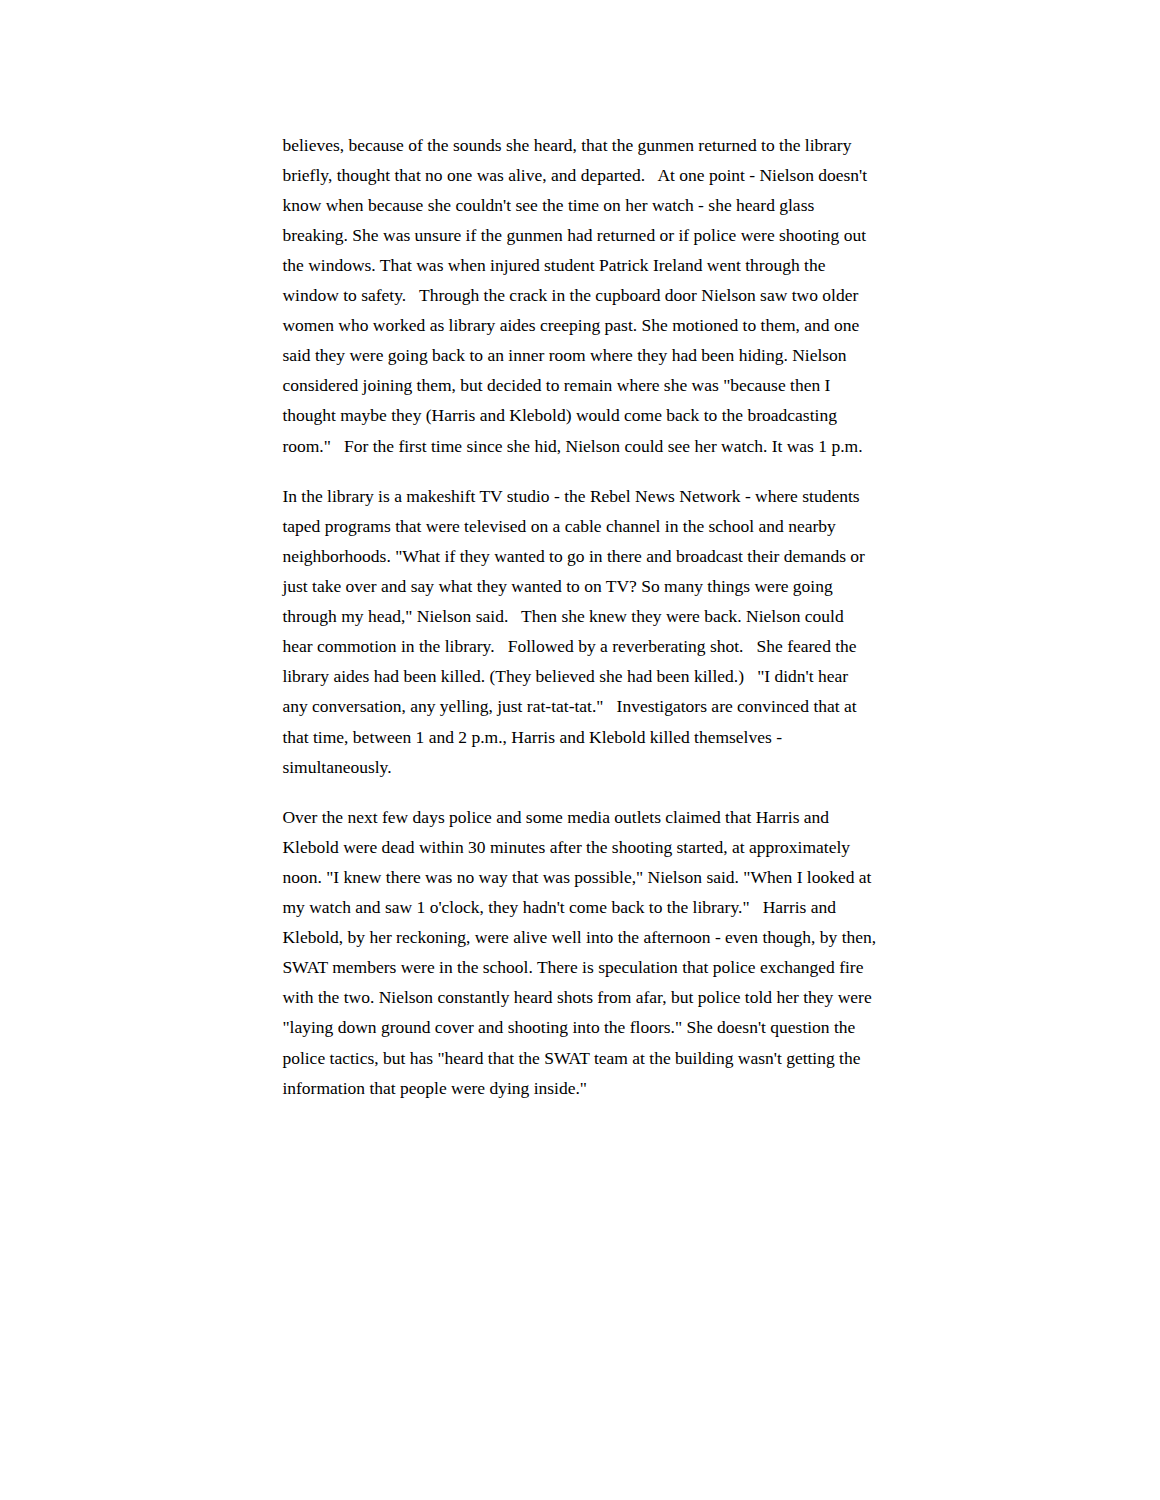believes, because of the sounds she heard, that the gunmen returned to the library briefly, thought that no one was alive, and departed. At one point - Nielson doesn't know when because she couldn't see the time on her watch - she heard glass breaking. She was unsure if the gunmen had returned or if police were shooting out the windows. That was when injured student Patrick Ireland went through the window to safety. Through the crack in the cupboard door Nielson saw two older women who worked as library aides creeping past. She motioned to them, and one said they were going back to an inner room where they had been hiding. Nielson considered joining them, but decided to remain where she was "because then I thought maybe they (Harris and Klebold) would come back to the broadcasting room." For the first time since she hid, Nielson could see her watch. It was 1 p.m.
In the library is a makeshift TV studio - the Rebel News Network - where students taped programs that were televised on a cable channel in the school and nearby neighborhoods. "What if they wanted to go in there and broadcast their demands or just take over and say what they wanted to on TV? So many things were going through my head," Nielson said. Then she knew they were back. Nielson could hear commotion in the library. Followed by a reverberating shot. She feared the library aides had been killed. (They believed she had been killed.) "I didn't hear any conversation, any yelling, just rat-tat-tat." Investigators are convinced that at that time, between 1 and 2 p.m., Harris and Klebold killed themselves - simultaneously.
Over the next few days police and some media outlets claimed that Harris and Klebold were dead within 30 minutes after the shooting started, at approximately noon. "I knew there was no way that was possible," Nielson said. "When I looked at my watch and saw 1 o'clock, they hadn't come back to the library." Harris and Klebold, by her reckoning, were alive well into the afternoon - even though, by then, SWAT members were in the school. There is speculation that police exchanged fire with the two. Nielson constantly heard shots from afar, but police told her they were "laying down ground cover and shooting into the floors." She doesn't question the police tactics, but has "heard that the SWAT team at the building wasn't getting the information that people were dying inside."